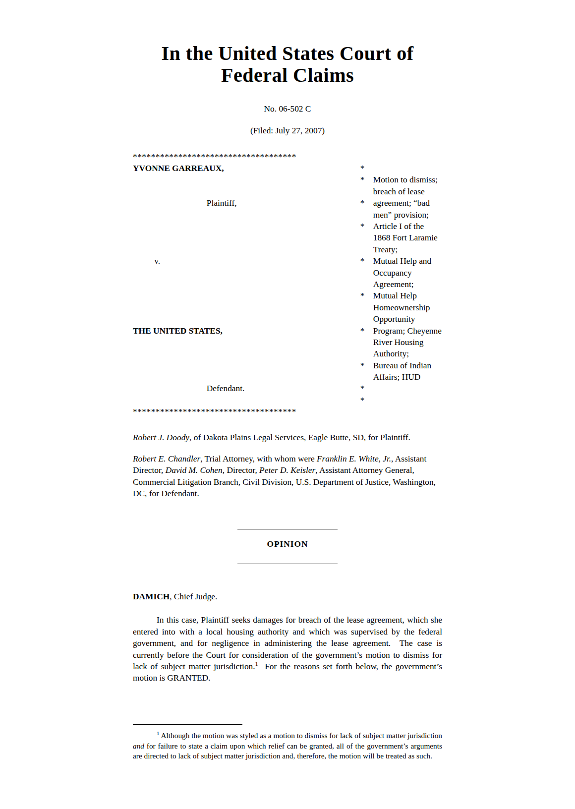In the United States Court of Federal Claims
No. 06-502 C
(Filed: July 27, 2007)
| ************************************ |
| YVONNE GARREAUX, | * | |
| | * | Motion to dismiss; breach of lease |
| Plaintiff, | * | agreement; “bad men” provision; |
| | * | Article I of the 1868 Fort Laramie Treaty; |
| v. | * | Mutual Help and Occupancy Agreement; |
| | * | Mutual Help Homeownership Opportunity |
| THE UNITED STATES, | * | Program; Cheyenne River Housing Authority; |
| | * | Bureau of Indian Affairs; HUD |
| Defendant. | * | |
| | * | |
| ************************************ |
Robert J. Doody, of Dakota Plains Legal Services, Eagle Butte, SD, for Plaintiff.
Robert E. Chandler, Trial Attorney, with whom were Franklin E. White, Jr., Assistant Director, David M. Cohen, Director, Peter D. Keisler, Assistant Attorney General, Commercial Litigation Branch, Civil Division, U.S. Department of Justice, Washington, DC, for Defendant.
OPINION
DAMICH, Chief Judge.
In this case, Plaintiff seeks damages for breach of the lease agreement, which she entered into with a local housing authority and which was supervised by the federal government, and for negligence in administering the lease agreement. The case is currently before the Court for consideration of the government’s motion to dismiss for lack of subject matter jurisdiction.1 For the reasons set forth below, the government’s motion is GRANTED.
1 Although the motion was styled as a motion to dismiss for lack of subject matter jurisdiction and for failure to state a claim upon which relief can be granted, all of the government’s arguments are directed to lack of subject matter jurisdiction and, therefore, the motion will be treated as such.